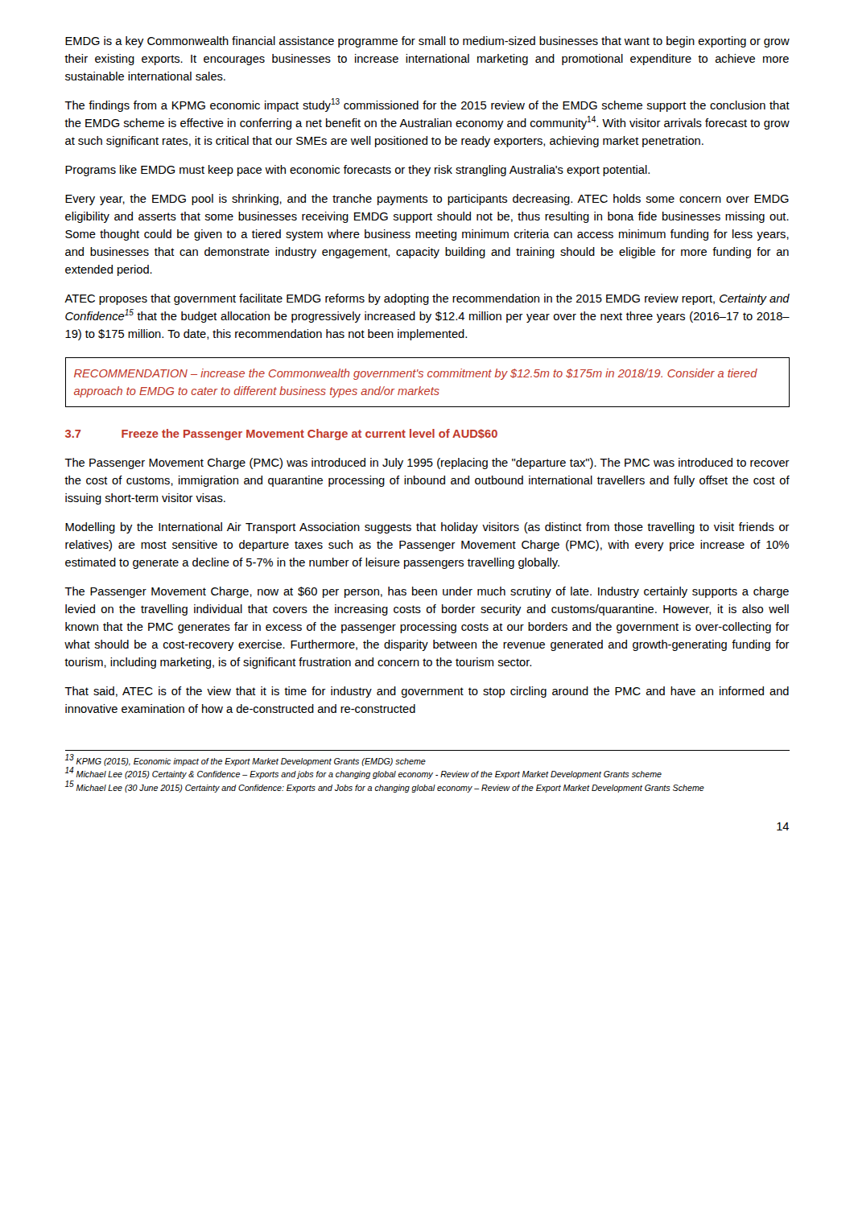EMDG is a key Commonwealth financial assistance programme for small to medium-sized businesses that want to begin exporting or grow their existing exports. It encourages businesses to increase international marketing and promotional expenditure to achieve more sustainable international sales.
The findings from a KPMG economic impact study13 commissioned for the 2015 review of the EMDG scheme support the conclusion that the EMDG scheme is effective in conferring a net benefit on the Australian economy and community14. With visitor arrivals forecast to grow at such significant rates, it is critical that our SMEs are well positioned to be ready exporters, achieving market penetration.
Programs like EMDG must keep pace with economic forecasts or they risk strangling Australia's export potential.
Every year, the EMDG pool is shrinking, and the tranche payments to participants decreasing. ATEC holds some concern over EMDG eligibility and asserts that some businesses receiving EMDG support should not be, thus resulting in bona fide businesses missing out. Some thought could be given to a tiered system where business meeting minimum criteria can access minimum funding for less years, and businesses that can demonstrate industry engagement, capacity building and training should be eligible for more funding for an extended period.
ATEC proposes that government facilitate EMDG reforms by adopting the recommendation in the 2015 EMDG review report, Certainty and Confidence15 that the budget allocation be progressively increased by $12.4 million per year over the next three years (2016–17 to 2018–19) to $175 million. To date, this recommendation has not been implemented.
RECOMMENDATION – increase the Commonwealth government's commitment by $12.5m to $175m in 2018/19. Consider a tiered approach to EMDG to cater to different business types and/or markets
3.7 Freeze the Passenger Movement Charge at current level of AUD$60
The Passenger Movement Charge (PMC) was introduced in July 1995 (replacing the "departure tax"). The PMC was introduced to recover the cost of customs, immigration and quarantine processing of inbound and outbound international travellers and fully offset the cost of issuing short-term visitor visas.
Modelling by the International Air Transport Association suggests that holiday visitors (as distinct from those travelling to visit friends or relatives) are most sensitive to departure taxes such as the Passenger Movement Charge (PMC), with every price increase of 10% estimated to generate a decline of 5-7% in the number of leisure passengers travelling globally.
The Passenger Movement Charge, now at $60 per person, has been under much scrutiny of late. Industry certainly supports a charge levied on the travelling individual that covers the increasing costs of border security and customs/quarantine. However, it is also well known that the PMC generates far in excess of the passenger processing costs at our borders and the government is over-collecting for what should be a cost-recovery exercise. Furthermore, the disparity between the revenue generated and growth-generating funding for tourism, including marketing, is of significant frustration and concern to the tourism sector.
That said, ATEC is of the view that it is time for industry and government to stop circling around the PMC and have an informed and innovative examination of how a de-constructed and re-constructed
13 KPMG (2015), Economic impact of the Export Market Development Grants (EMDG) scheme
14 Michael Lee (2015) Certainty & Confidence – Exports and jobs for a changing global economy - Review of the Export Market Development Grants scheme
15 Michael Lee (30 June 2015) Certainty and Confidence: Exports and Jobs for a changing global economy – Review of the Export Market Development Grants Scheme
14